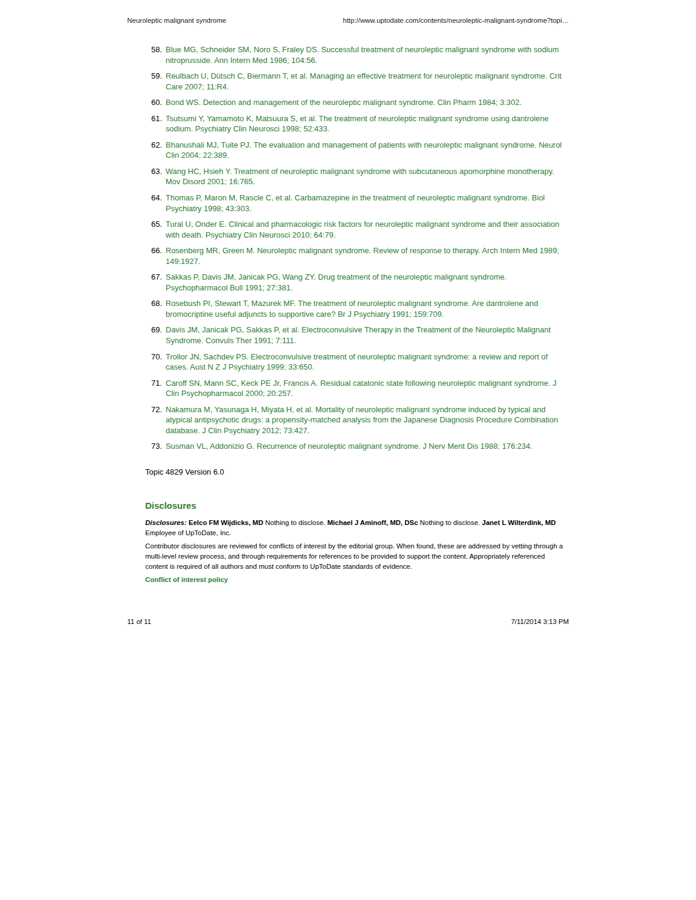Neuroleptic malignant syndrome
http://www.uptodate.com/contents/neuroleptic-malignant-syndrome?topi…
Blue MG, Schneider SM, Noro S, Fraley DS. Successful treatment of neuroleptic malignant syndrome with sodium nitroprusside. Ann Intern Med 1986; 104:56.
Reulbach U, Dütsch C, Biermann T, et al. Managing an effective treatment for neuroleptic malignant syndrome. Crit Care 2007; 11:R4.
Bond WS. Detection and management of the neuroleptic malignant syndrome. Clin Pharm 1984; 3:302.
Tsutsumi Y, Yamamoto K, Matsuura S, et al. The treatment of neuroleptic malignant syndrome using dantrolene sodium. Psychiatry Clin Neurosci 1998; 52:433.
Bhanushali MJ, Tuite PJ. The evaluation and management of patients with neuroleptic malignant syndrome. Neurol Clin 2004; 22:389.
Wang HC, Hsieh Y. Treatment of neuroleptic malignant syndrome with subcutaneous apomorphine monotherapy. Mov Disord 2001; 16:765.
Thomas P, Maron M, Rascle C, et al. Carbamazepine in the treatment of neuroleptic malignant syndrome. Biol Psychiatry 1998; 43:303.
Tural U, Onder E. Clinical and pharmacologic risk factors for neuroleptic malignant syndrome and their association with death. Psychiatry Clin Neurosci 2010; 64:79.
Rosenberg MR, Green M. Neuroleptic malignant syndrome. Review of response to therapy. Arch Intern Med 1989; 149:1927.
Sakkas P, Davis JM, Janicak PG, Wang ZY. Drug treatment of the neuroleptic malignant syndrome. Psychopharmacol Bull 1991; 27:381.
Rosebush PI, Stewart T, Mazurek MF. The treatment of neuroleptic malignant syndrome. Are dantrolene and bromocriptine useful adjuncts to supportive care? Br J Psychiatry 1991; 159:709.
Davis JM, Janicak PG, Sakkas P, et al. Electroconvulsive Therapy in the Treatment of the Neuroleptic Malignant Syndrome. Convuls Ther 1991; 7:111.
Trollor JN, Sachdev PS. Electroconvulsive treatment of neuroleptic malignant syndrome: a review and report of cases. Aust N Z J Psychiatry 1999; 33:650.
Caroff SN, Mann SC, Keck PE Jr, Francis A. Residual catatonic state following neuroleptic malignant syndrome. J Clin Psychopharmacol 2000; 20:257.
Nakamura M, Yasunaga H, Miyata H, et al. Mortality of neuroleptic malignant syndrome induced by typical and atypical antipsychotic drugs: a propensity-matched analysis from the Japanese Diagnosis Procedure Combination database. J Clin Psychiatry 2012; 73:427.
Susman VL, Addonizio G. Recurrence of neuroleptic malignant syndrome. J Nerv Ment Dis 1988; 176:234.
Topic 4829 Version 6.0
Disclosures
Disclosures: Eelco FM Wijdicks, MD Nothing to disclose. Michael J Aminoff, MD, DSc Nothing to disclose. Janet L Wilterdink, MD Employee of UpToDate, Inc.
Contributor disclosures are reviewed for conflicts of interest by the editorial group. When found, these are addressed by vetting through a multi-level review process, and through requirements for references to be provided to support the content. Appropriately referenced content is required of all authors and must conform to UpToDate standards of evidence.
Conflict of interest policy
11 of 11
7/11/2014 3:13 PM